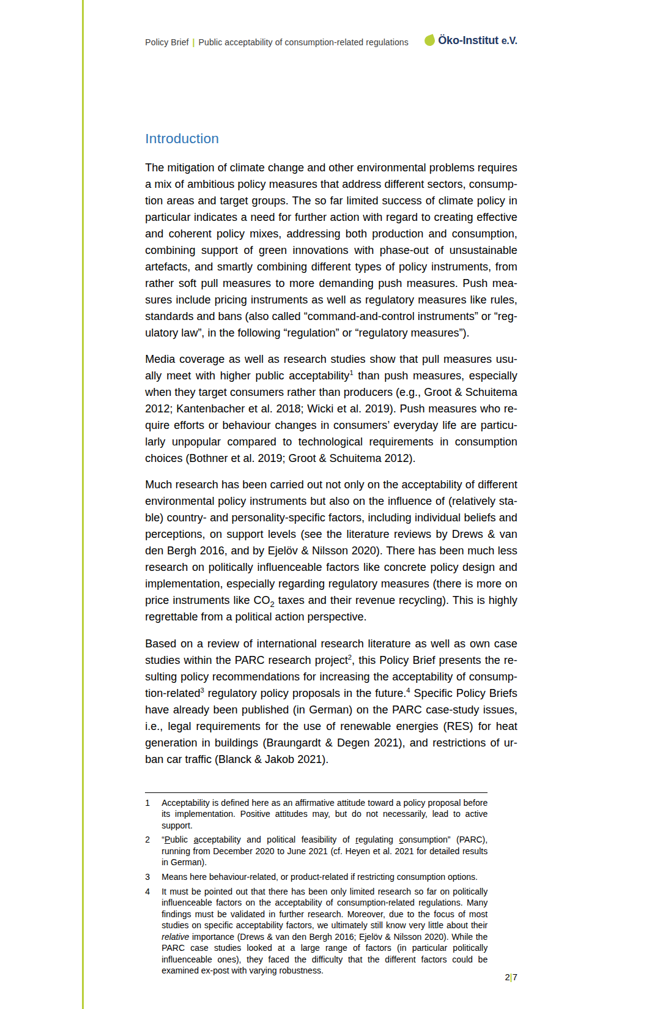Policy Brief | Public acceptability of consumption-related regulations
Öko-Institut e.V.
Introduction
The mitigation of climate change and other environmental problems requires a mix of ambitious policy measures that address different sectors, consumption areas and target groups. The so far limited success of climate policy in particular indicates a need for further action with regard to creating effective and coherent policy mixes, addressing both production and consumption, combining support of green innovations with phase-out of unsustainable artefacts, and smartly combining different types of policy instruments, from rather soft pull measures to more demanding push measures. Push measures include pricing instruments as well as regulatory measures like rules, standards and bans (also called “command-and-control instruments” or “regulatory law”, in the following “regulation” or “regulatory measures”).
Media coverage as well as research studies show that pull measures usually meet with higher public acceptability1 than push measures, especially when they target consumers rather than producers (e.g., Groot & Schuitema 2012; Kantenbacher et al. 2018; Wicki et al. 2019). Push measures who require efforts or behaviour changes in consumers’ everyday life are particularly unpopular compared to technological requirements in consumption choices (Bothner et al. 2019; Groot & Schuitema 2012).
Much research has been carried out not only on the acceptability of different environmental policy instruments but also on the influence of (relatively stable) country- and personality-specific factors, including individual beliefs and perceptions, on support levels (see the literature reviews by Drews & van den Bergh 2016, and by Ejelöv & Nilsson 2020). There has been much less research on politically influenceable factors like concrete policy design and implementation, especially regarding regulatory measures (there is more on price instruments like CO2 taxes and their revenue recycling). This is highly regrettable from a political action perspective.
Based on a review of international research literature as well as own case studies within the PARC research project2, this Policy Brief presents the resulting policy recommendations for increasing the acceptability of consumption-related3 regulatory policy proposals in the future.4 Specific Policy Briefs have already been published (in German) on the PARC case-study issues, i.e., legal requirements for the use of renewable energies (RES) for heat generation in buildings (Braungardt & Degen 2021), and restrictions of urban car traffic (Blanck & Jakob 2021).
Acceptability is defined here as an affirmative attitude toward a policy proposal before its implementation. Positive attitudes may, but do not necessarily, lead to active support.
“Public acceptability and political feasibility of regulating consumption” (PARC), running from December 2020 to June 2021 (cf. Heyen et al. 2021 for detailed results in German).
Means here behaviour-related, or product-related if restricting consumption options.
It must be pointed out that there has been only limited research so far on politically influenceable factors on the acceptability of consumption-related regulations. Many findings must be validated in further research. Moreover, due to the focus of most studies on specific acceptability factors, we ultimately still know very little about their relative importance (Drews & van den Bergh 2016; Ejelöv & Nilsson 2020). While the PARC case studies looked at a large range of factors (in particular politically influenceable ones), they faced the difficulty that the different factors could be examined ex-post with varying robustness.
2|7